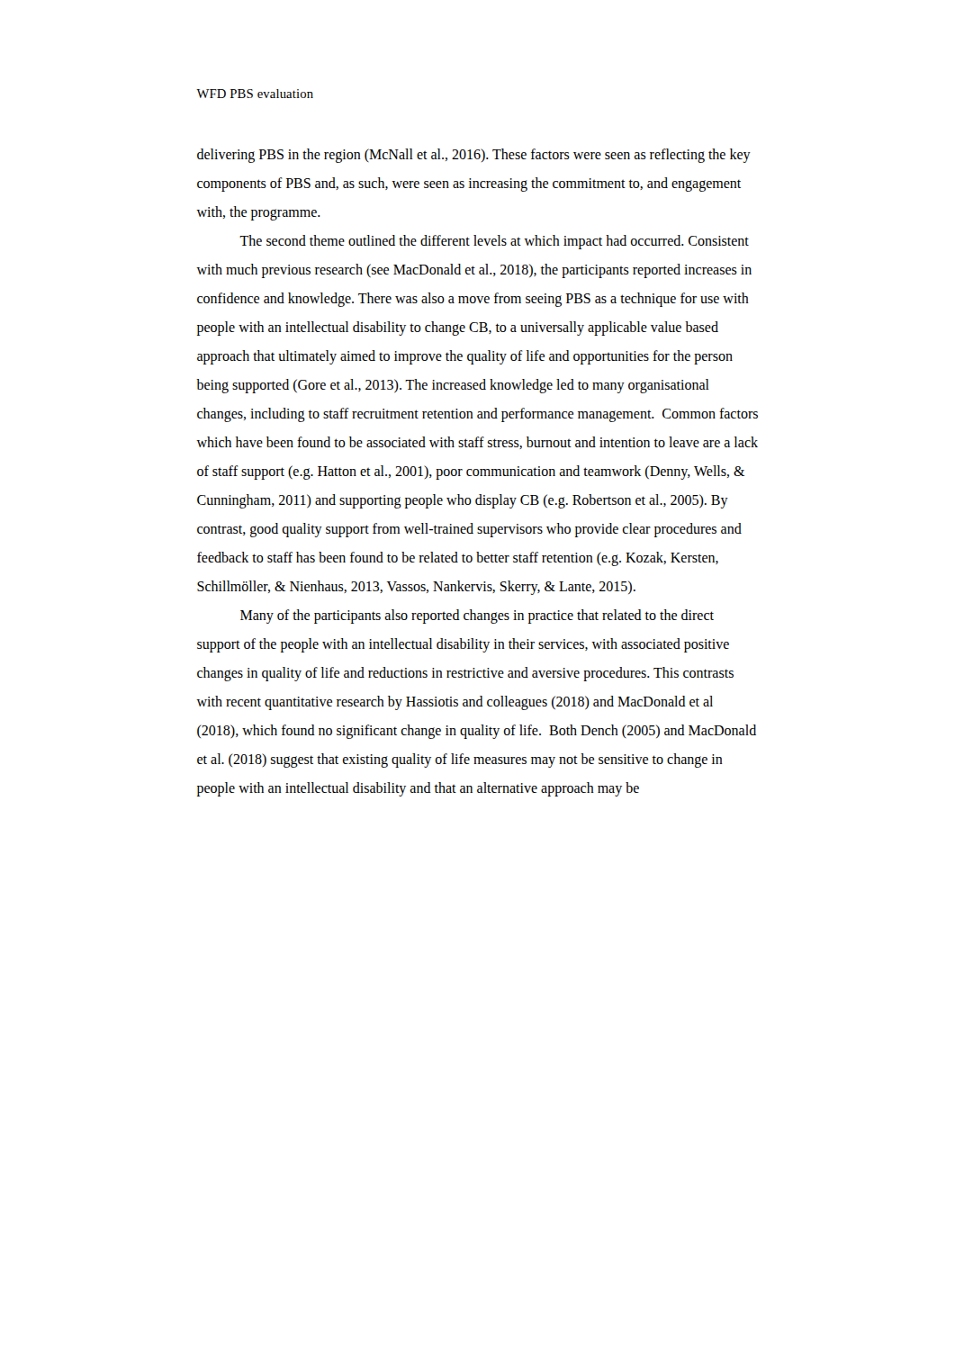WFD PBS evaluation
delivering PBS in the region (McNall et al., 2016). These factors were seen as reflecting the key components of PBS and, as such, were seen as increasing the commitment to, and engagement with, the programme.
The second theme outlined the different levels at which impact had occurred. Consistent with much previous research (see MacDonald et al., 2018), the participants reported increases in confidence and knowledge. There was also a move from seeing PBS as a technique for use with people with an intellectual disability to change CB, to a universally applicable value based approach that ultimately aimed to improve the quality of life and opportunities for the person being supported (Gore et al., 2013). The increased knowledge led to many organisational changes, including to staff recruitment retention and performance management. Common factors which have been found to be associated with staff stress, burnout and intention to leave are a lack of staff support (e.g. Hatton et al., 2001), poor communication and teamwork (Denny, Wells, & Cunningham, 2011) and supporting people who display CB (e.g. Robertson et al., 2005). By contrast, good quality support from well-trained supervisors who provide clear procedures and feedback to staff has been found to be related to better staff retention (e.g. Kozak, Kersten, Schillmöller, & Nienhaus, 2013, Vassos, Nankervis, Skerry, & Lante, 2015).
Many of the participants also reported changes in practice that related to the direct support of the people with an intellectual disability in their services, with associated positive changes in quality of life and reductions in restrictive and aversive procedures. This contrasts with recent quantitative research by Hassiotis and colleagues (2018) and MacDonald et al (2018), which found no significant change in quality of life. Both Dench (2005) and MacDonald et al. (2018) suggest that existing quality of life measures may not be sensitive to change in people with an intellectual disability and that an alternative approach may be